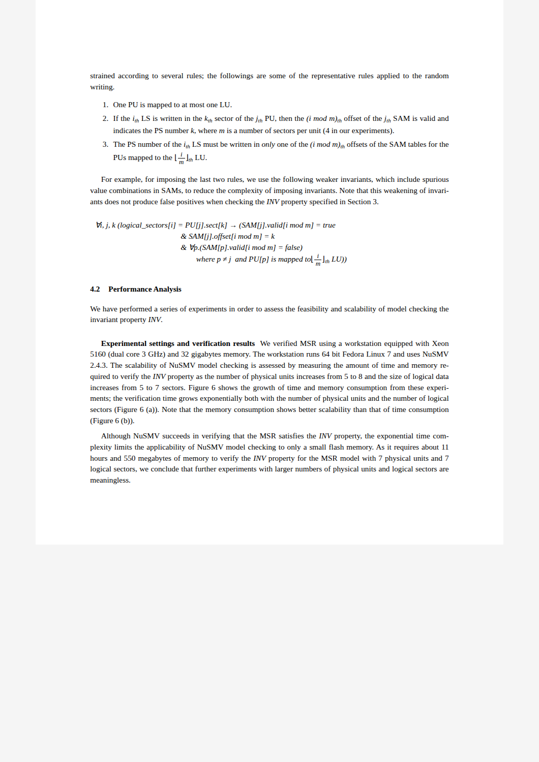strained according to several rules; the followings are some of the representative rules applied to the random writing.
One PU is mapped to at most one LU.
If the ith LS is written in the kth sector of the jth PU, then the (i mod m)th offset of the jth SAM is valid and indicates the PS number k, where m is a number of sectors per unit (4 in our experiments).
The PS number of the ith LS must be written in only one of the (i mod m)th offsets of the SAM tables for the PUs mapped to the ⌊im⌋th LU.
For example, for imposing the last two rules, we use the following weaker invariants, which include spurious value combinations in SAMs, to reduce the complexity of imposing invariants. Note that this weakening of invariants does not produce false positives when checking the INV property specified in Section 3.
∀i, j, k (logical_sectors[i] = PU[j].sect[k] → (SAM[j].valid[i mod m] = true
& SAM[j].offset[i mod m] = k
& ∀p.(SAM[p].valid[i mod m] = false)
where p ≠ j and PU[p] is mapped to⌊im⌋th LU))
4.2 Performance Analysis
We have performed a series of experiments in order to assess the feasibility and scalability of model checking the invariant property INV.
Experimental settings and verification results We verified MSR using a workstation equipped with Xeon 5160 (dual core 3 GHz) and 32 gigabytes memory. The workstation runs 64 bit Fedora Linux 7 and uses NuSMV 2.4.3. The scalability of NuSMV model checking is assessed by measuring the amount of time and memory required to verify the INV property as the number of physical units increases from 5 to 8 and the size of logical data increases from 5 to 7 sectors. Figure 6 shows the growth of time and memory consumption from these experiments; the verification time grows exponentially both with the number of physical units and the number of logical sectors (Figure 6 (a)). Note that the memory consumption shows better scalability than that of time consumption (Figure 6 (b)).
Although NuSMV succeeds in verifying that the MSR satisfies the INV property, the exponential time complexity limits the applicability of NuSMV model checking to only a small flash memory. As it requires about 11 hours and 550 megabytes of memory to verify the INV property for the MSR model with 7 physical units and 7 logical sectors, we conclude that further experiments with larger numbers of physical units and logical sectors are meaningless.